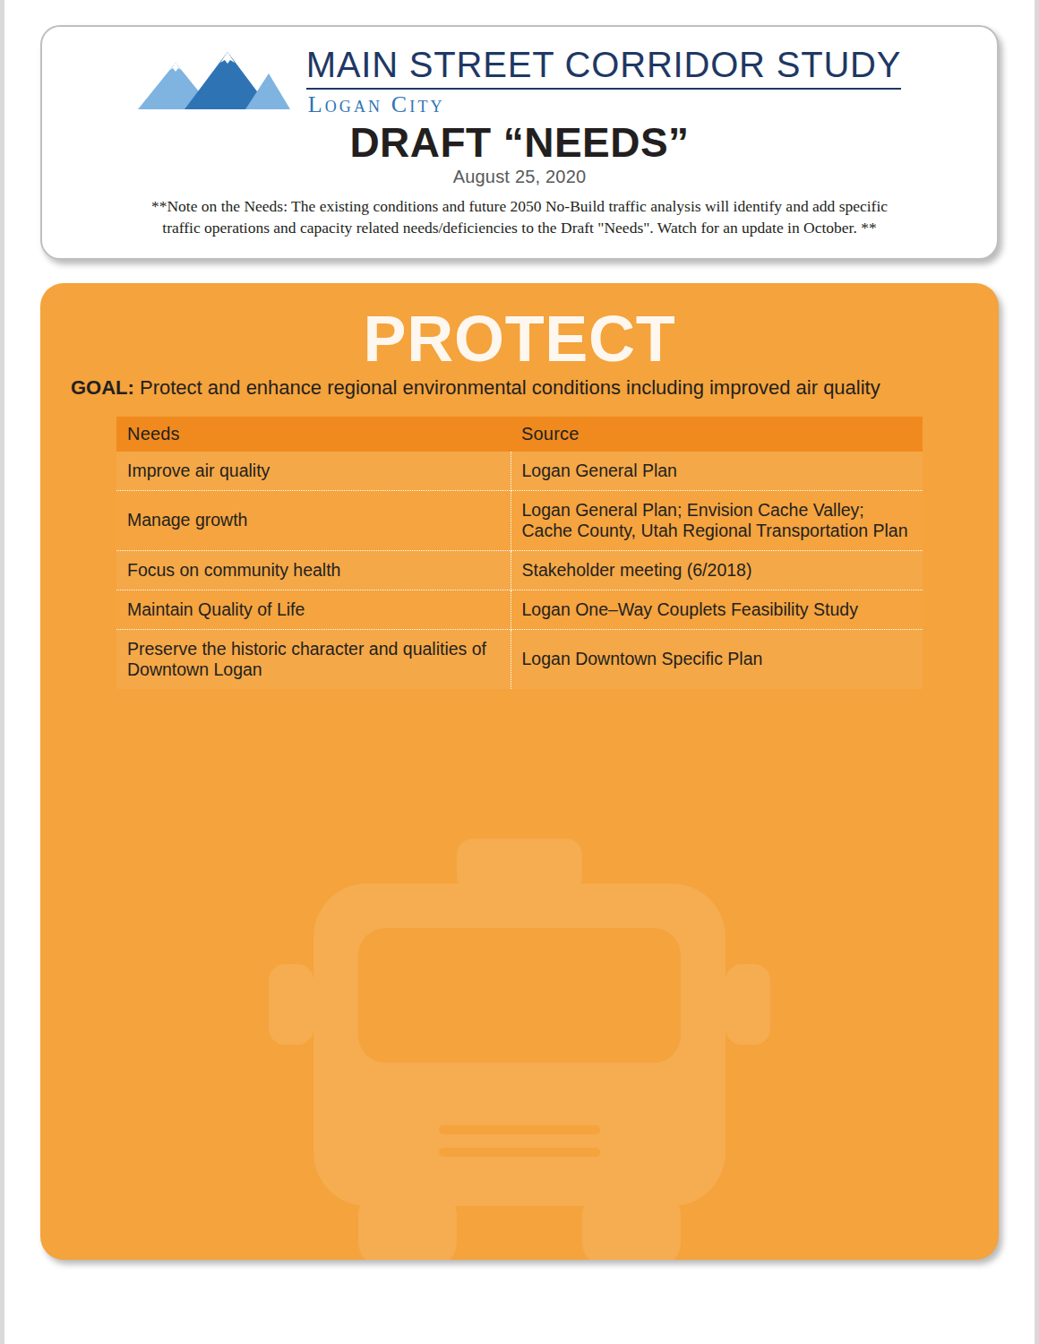MAIN STREET CORRIDOR STUDY
Logan City
DRAFT “NEEDS”
August 25, 2020
**Note on the Needs: The existing conditions and future 2050 No-Build traffic analysis will identify and add specific traffic operations and capacity related needs/deficiencies to the Draft "Needs". Watch for an update in October. **
PROTECT
GOAL: Protect and enhance regional environmental conditions including improved air quality
| Needs | Source |
| --- | --- |
| Improve air quality | Logan General Plan |
| Manage growth | Logan General Plan; Envision Cache Valley; Cache County, Utah Regional Transportation Plan |
| Focus on community health | Stakeholder meeting (6/2018) |
| Maintain Quality of Life | Logan One–Way Couplets Feasibility Study |
| Preserve the historic character and qualities of Downtown Logan | Logan Downtown Specific Plan |